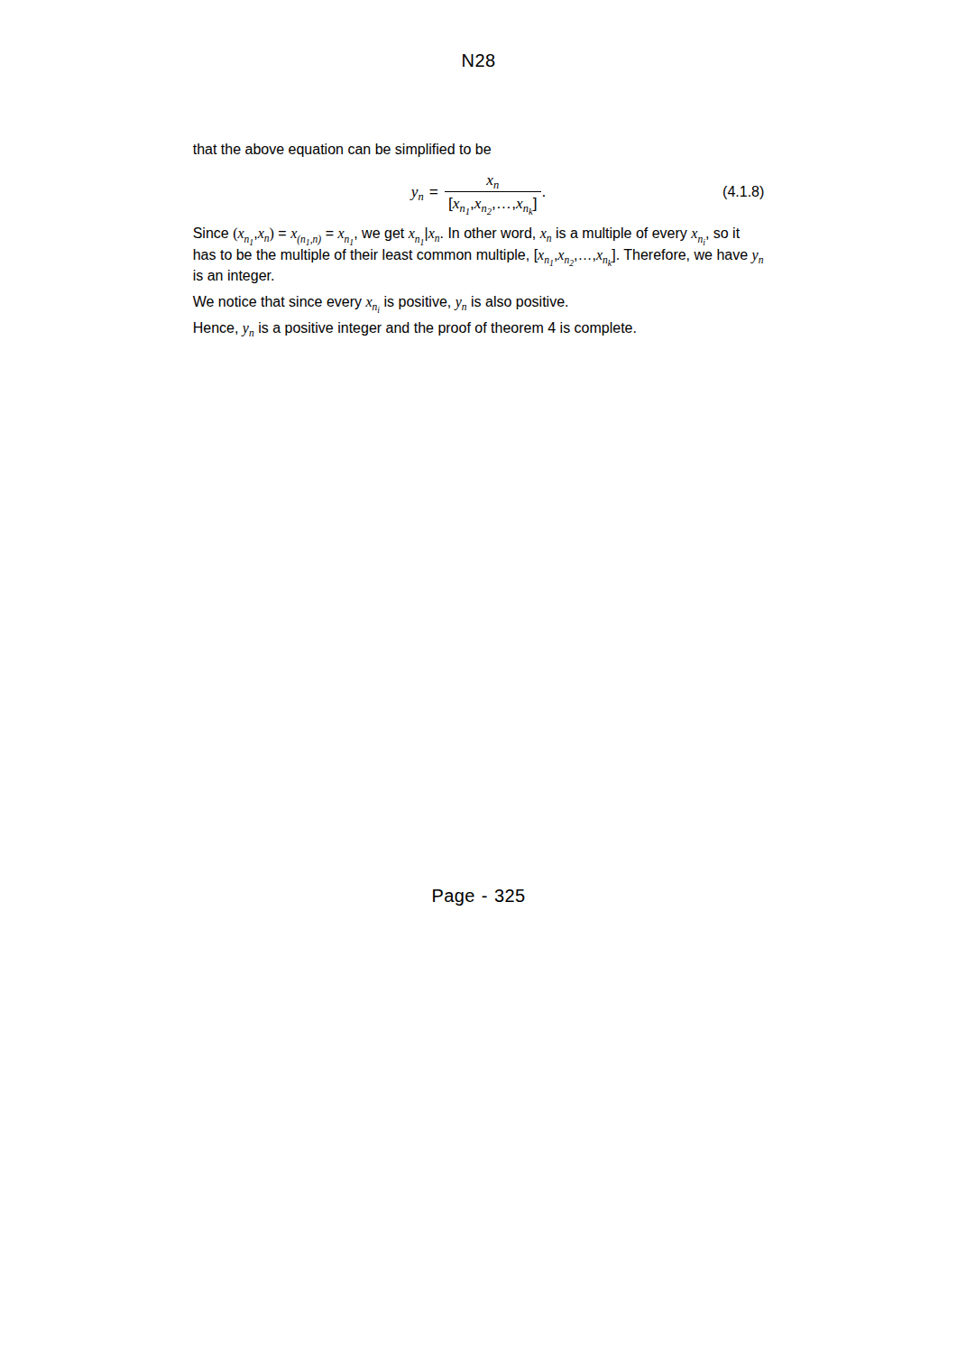N28
that the above equation can be simplified to be
yn = xn [xn1,xn2,…,xnk] . (4.1.8)
Since (xn1,xn) = x(n1,n) = xn1, we get xn1|xn. In other word, xn is a multiple of every xni, so it has to be the multiple of their least common multiple, [xn1,xn2,…,xnk]. Therefore, we have yn is an integer.
We notice that since every xni is positive, yn is also positive.
Hence, yn is a positive integer and the proof of theorem 4 is complete.
Page-325